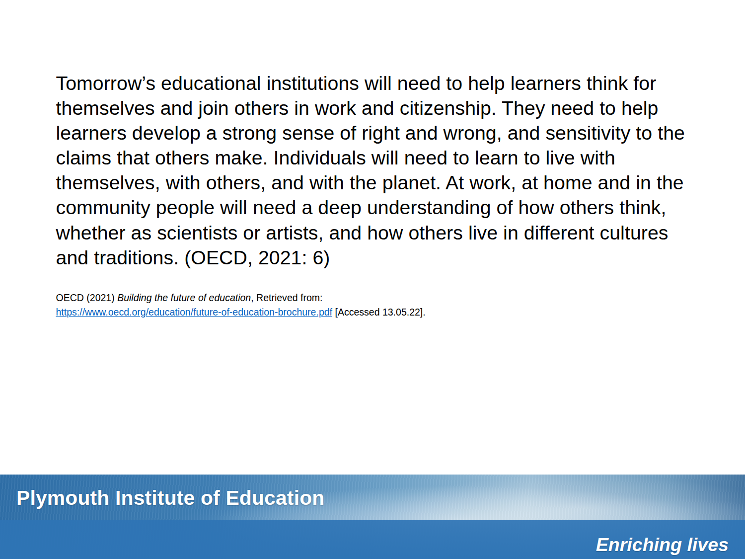Tomorrow’s educational institutions will need to help learners think for themselves and join others in work and citizenship. They need to help learners develop a strong sense of right and wrong, and sensitivity to the claims that others make. Individuals will need to learn to live with themselves, with others, and with the planet. At work, at home and in the community people will need a deep understanding of how others think, whether as scientists or artists, and how others live in different cultures and traditions. (OECD, 2021: 6)
OECD (2021) Building the future of education, Retrieved from:
https://www.oecd.org/education/future-of-education-brochure.pdf [Accessed 13.05.22].
Plymouth Institute of Education
Enriching lives